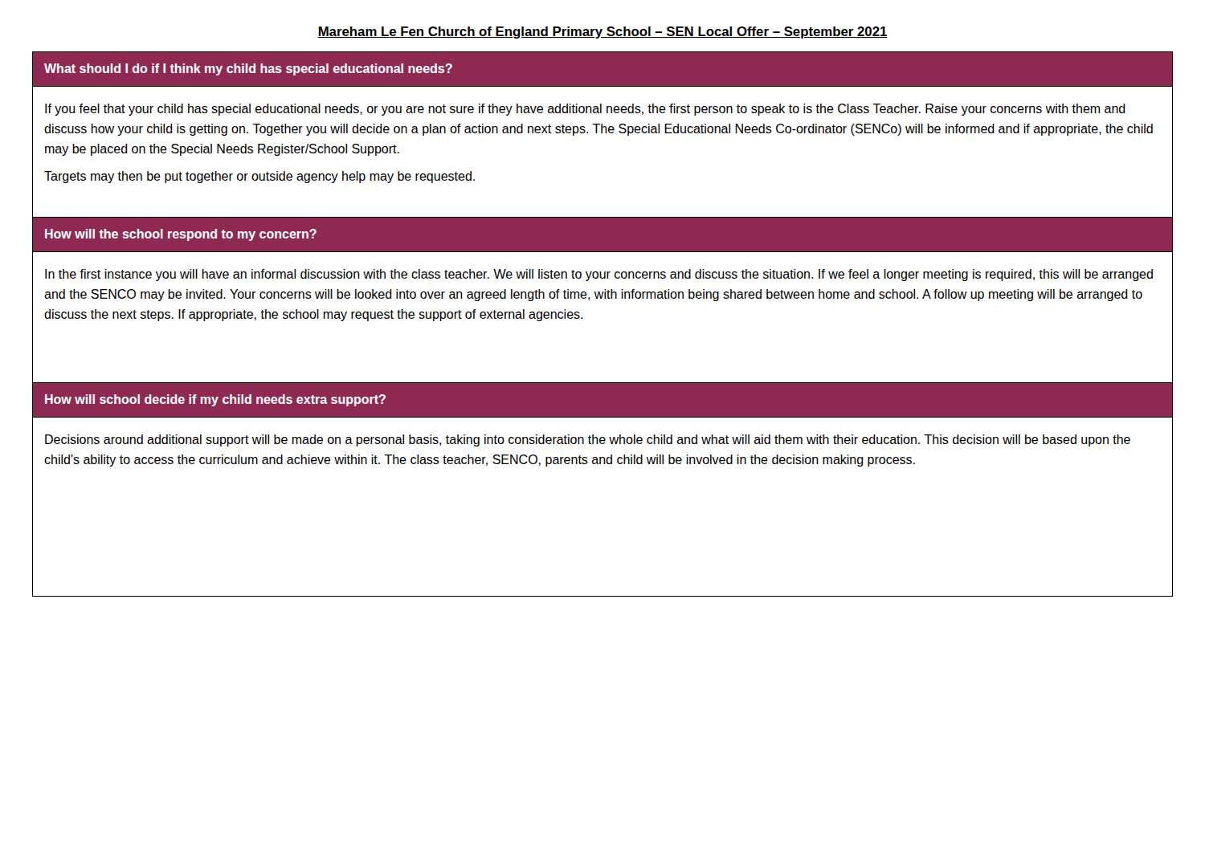Mareham Le Fen Church of England Primary School – SEN Local Offer – September 2021
What should I do if I think my child has special educational needs?
If you feel that your child has special educational needs, or you are not sure if they have additional needs, the first person to speak to is the Class Teacher. Raise your concerns with them and discuss how your child is getting on. Together you will decide on a plan of action and next steps. The Special Educational Needs Co-ordinator (SENCo) will be informed and if appropriate, the child may be placed on the Special Needs Register/School Support.
Targets may then be put together or outside agency help may be requested.
How will the school respond to my concern?
In the first instance you will have an informal discussion with the class teacher. We will listen to your concerns and discuss the situation. If we feel a longer meeting is required, this will be arranged and the SENCO may be invited. Your concerns will be looked into over an agreed length of time, with information being shared between home and school. A follow up meeting will be arranged to discuss the next steps. If appropriate, the school may request the support of external agencies.
How will school decide if my child needs extra support?
Decisions around additional support will be made on a personal basis, taking into consideration the whole child and what will aid them with their education. This decision will be based upon the child's ability to access the curriculum and achieve within it. The class teacher, SENCO, parents and child will be involved in the decision making process.